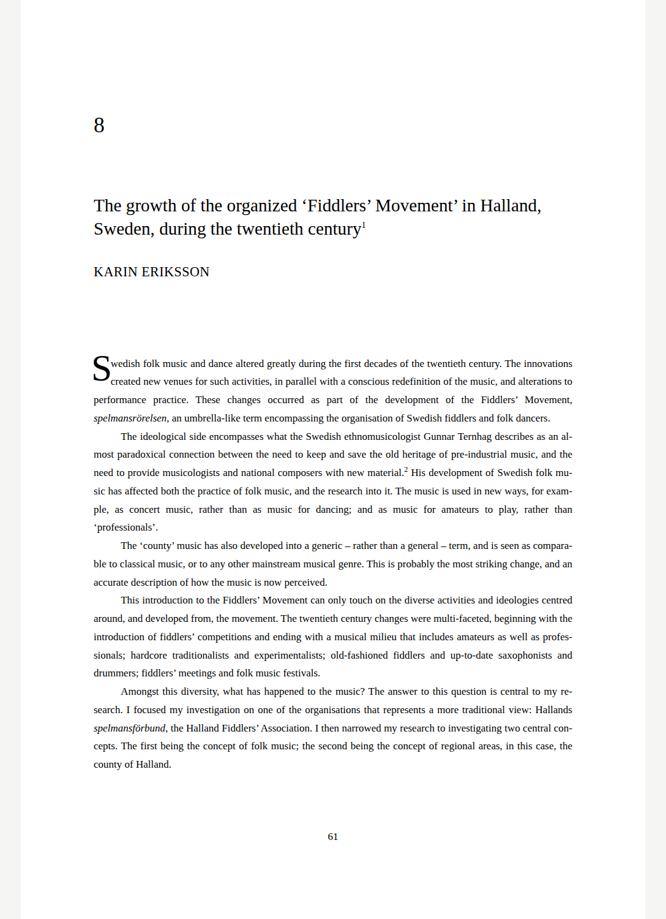8
The growth of the organized ‘Fiddlers’ Movement’ in Halland, Sweden, during the twentieth century1
KARIN ERIKSSON
Swedish folk music and dance altered greatly during the first decades of the twentieth century. The innovations created new venues for such activities, in parallel with a conscious redefinition of the music, and alterations to performance practice. These changes occurred as part of the development of the Fiddlers’ Movement, spelmansrörelsen, an umbrella-like term encompassing the organisation of Swedish fiddlers and folk dancers.
The ideological side encompasses what the Swedish ethnomusicologist Gunnar Ternhag describes as an almost paradoxical connection between the need to keep and save the old heritage of pre-industrial music, and the need to provide musicologists and national composers with new material.2 His development of Swedish folk music has affected both the practice of folk music, and the research into it. The music is used in new ways, for example, as concert music, rather than as music for dancing; and as music for amateurs to play, rather than ‘professionals’.
The ‘county’ music has also developed into a generic – rather than a general – term, and is seen as comparable to classical music, or to any other mainstream musical genre. This is probably the most striking change, and an accurate description of how the music is now perceived.
This introduction to the Fiddlers’ Movement can only touch on the diverse activities and ideologies centred around, and developed from, the movement. The twentieth century changes were multi-faceted, beginning with the introduction of fiddlers’ competitions and ending with a musical milieu that includes amateurs as well as professionals; hardcore traditionalists and experimentalists; old-fashioned fiddlers and up-to-date saxophonists and drummers; fiddlers’ meetings and folk music festivals.
Amongst this diversity, what has happened to the music? The answer to this question is central to my research. I focused my investigation on one of the organisations that represents a more traditional view: Hallands spelmansförbund, the Halland Fiddlers’ Association. I then narrowed my research to investigating two central concepts. The first being the concept of folk music; the second being the concept of regional areas, in this case, the county of Halland.
61